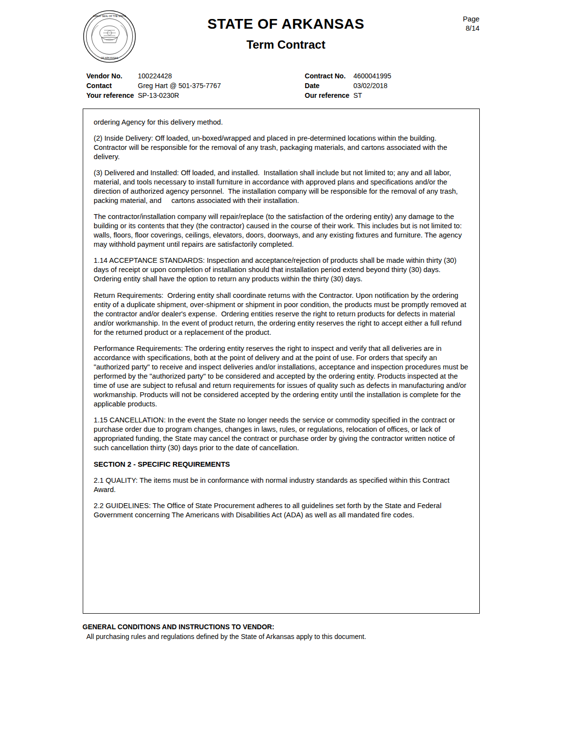GREAT SEAL OF THE STATE OF ARKANSAS
STATE OF ARKANSAS
Term Contract
Page
8/14
| / Vendor No. / 100224428 / / Contact / Greg Hart @ 501-375-7767 / / Your reference / SP-13-0230R / | / Contract No. / 4600041995 / / Date / 03/02/2018 / / Our reference / ST / |
ordering Agency for this delivery method.
(2) Inside Delivery: Off loaded, un-boxed/wrapped and placed in pre-determined locations within the building. Contractor will be responsible for the removal of any trash, packaging materials, and cartons associated with the delivery.
(3) Delivered and Installed: Off loaded, and installed. Installation shall include but not limited to; any and all labor, material, and tools necessary to install furniture in accordance with approved plans and specifications and/or the direction of authorized agency personnel. The installation company will be responsible for the removal of any trash, packing material, and cartons associated with their installation.
The contractor/installation company will repair/replace (to the satisfaction of the ordering entity) any damage to the building or its contents that they (the contractor) caused in the course of their work. This includes but is not limited to: walls, floors, floor coverings, ceilings, elevators, doors, doorways, and any existing fixtures and furniture. The agency may withhold payment until repairs are satisfactorily completed.
1.14 ACCEPTANCE STANDARDS: Inspection and acceptance/rejection of products shall be made within thirty (30) days of receipt or upon completion of installation should that installation period extend beyond thirty (30) days. Ordering entity shall have the option to return any products within the thirty (30) days.
Return Requirements: Ordering entity shall coordinate returns with the Contractor. Upon notification by the ordering entity of a duplicate shipment, over-shipment or shipment in poor condition, the products must be promptly removed at the contractor and/or dealer's expense. Ordering entities reserve the right to return products for defects in material and/or workmanship. In the event of product return, the ordering entity reserves the right to accept either a full refund for the returned product or a replacement of the product.
Performance Requirements: The ordering entity reserves the right to inspect and verify that all deliveries are in accordance with specifications, both at the point of delivery and at the point of use. For orders that specify an "authorized party" to receive and inspect deliveries and/or installations, acceptance and inspection procedures must be performed by the "authorized party" to be considered and accepted by the ordering entity. Products inspected at the time of use are subject to refusal and return requirements for issues of quality such as defects in manufacturing and/or workmanship. Products will not be considered accepted by the ordering entity until the installation is complete for the applicable products.
1.15 CANCELLATION: In the event the State no longer needs the service or commodity specified in the contract or purchase order due to program changes, changes in laws, rules, or regulations, relocation of offices, or lack of appropriated funding, the State may cancel the contract or purchase order by giving the contractor written notice of such cancellation thirty (30) days prior to the date of cancellation.
SECTION 2 - SPECIFIC REQUIREMENTS
2.1 QUALITY: The items must be in conformance with normal industry standards as specified within this Contract Award.
2.2 GUIDELINES: The Office of State Procurement adheres to all guidelines set forth by the State and Federal Government concerning The Americans with Disabilities Act (ADA) as well as all mandated fire codes.
GENERAL CONDITIONS AND INSTRUCTIONS TO VENDOR:
All purchasing rules and regulations defined by the State of Arkansas apply to this document.